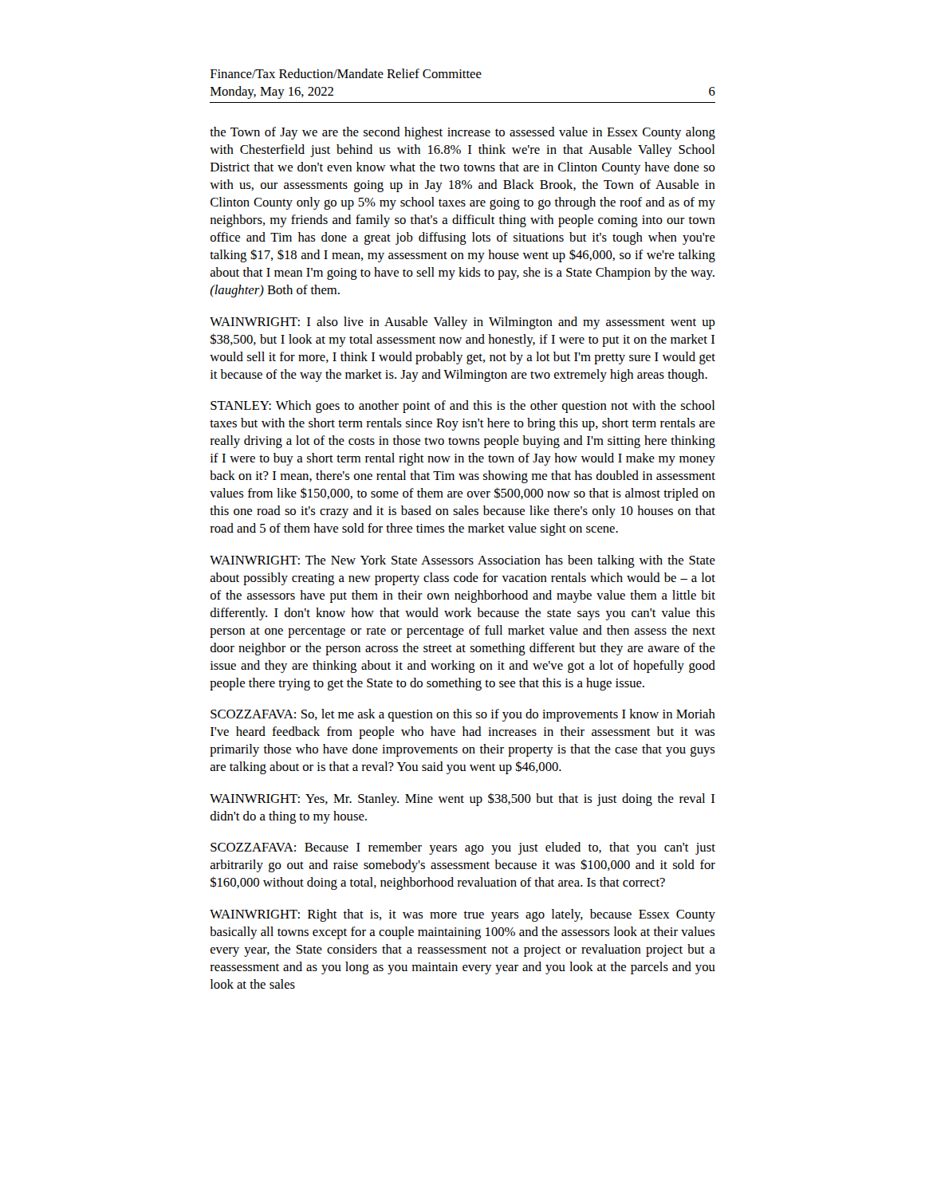Finance/Tax Reduction/Mandate Relief Committee
Monday, May 16, 2022 6
the Town of Jay we are the second highest increase to assessed value in Essex County along with Chesterfield just behind us with 16.8% I think we're in that Ausable Valley School District that we don't even know what the two towns that are in Clinton County have done so with us, our assessments going up in Jay 18% and Black Brook, the Town of Ausable in Clinton County only go up 5% my school taxes are going to go through the roof and as of my neighbors, my friends and family so that's a difficult thing with people coming into our town office and Tim has done a great job diffusing lots of situations but it's tough when you're talking $17, $18 and I mean, my assessment on my house went up $46,000, so if we're talking about that I mean I'm going to have to sell my kids to pay, she is a State Champion by the way. (laughter) Both of them.
WAINWRIGHT: I also live in Ausable Valley in Wilmington and my assessment went up $38,500, but I look at my total assessment now and honestly, if I were to put it on the market I would sell it for more, I think I would probably get, not by a lot but I'm pretty sure I would get it because of the way the market is. Jay and Wilmington are two extremely high areas though.
STANLEY: Which goes to another point of and this is the other question not with the school taxes but with the short term rentals since Roy isn't here to bring this up, short term rentals are really driving a lot of the costs in those two towns people buying and I'm sitting here thinking if I were to buy a short term rental right now in the town of Jay how would I make my money back on it? I mean, there's one rental that Tim was showing me that has doubled in assessment values from like $150,000, to some of them are over $500,000 now so that is almost tripled on this one road so it's crazy and it is based on sales because like there's only 10 houses on that road and 5 of them have sold for three times the market value sight on scene.
WAINWRIGHT: The New York State Assessors Association has been talking with the State about possibly creating a new property class code for vacation rentals which would be – a lot of the assessors have put them in their own neighborhood and maybe value them a little bit differently. I don't know how that would work because the state says you can't value this person at one percentage or rate or percentage of full market value and then assess the next door neighbor or the person across the street at something different but they are aware of the issue and they are thinking about it and working on it and we've got a lot of hopefully good people there trying to get the State to do something to see that this is a huge issue.
SCOZZAFAVA: So, let me ask a question on this so if you do improvements I know in Moriah I've heard feedback from people who have had increases in their assessment but it was primarily those who have done improvements on their property is that the case that you guys are talking about or is that a reval? You said you went up $46,000.
WAINWRIGHT: Yes, Mr. Stanley. Mine went up $38,500 but that is just doing the reval I didn't do a thing to my house.
SCOZZAFAVA: Because I remember years ago you just eluded to, that you can't just arbitrarily go out and raise somebody's assessment because it was $100,000 and it sold for $160,000 without doing a total, neighborhood revaluation of that area. Is that correct?
WAINWRIGHT: Right that is, it was more true years ago lately, because Essex County basically all towns except for a couple maintaining 100% and the assessors look at their values every year, the State considers that a reassessment not a project or revaluation project but a reassessment and as you long as you maintain every year and you look at the parcels and you look at the sales